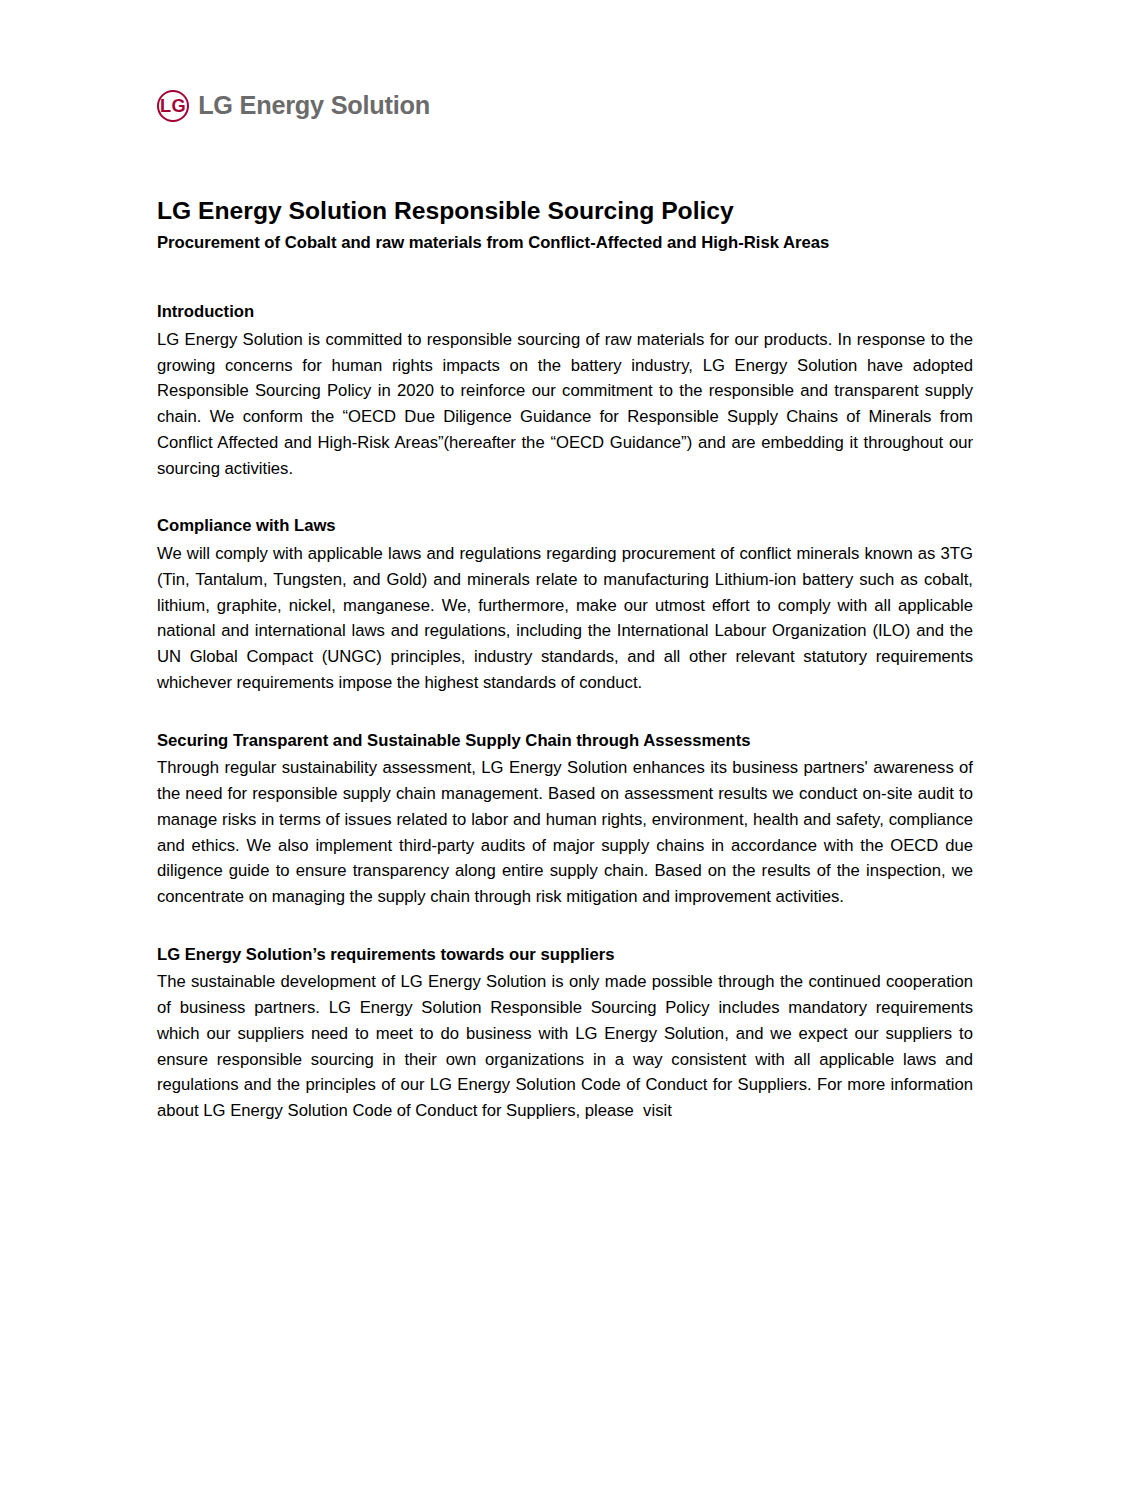LG LG Energy Solution
LG Energy Solution Responsible Sourcing Policy
Procurement of Cobalt and raw materials from Conflict-Affected and High-Risk Areas
Introduction
LG Energy Solution is committed to responsible sourcing of raw materials for our products. In response to the growing concerns for human rights impacts on the battery industry, LG Energy Solution have adopted Responsible Sourcing Policy in 2020 to reinforce our commitment to the responsible and transparent supply chain. We conform the “OECD Due Diligence Guidance for Responsible Supply Chains of Minerals from Conflict Affected and High-Risk Areas”(hereafter the “OECD Guidance”) and are embedding it throughout our sourcing activities.
Compliance with Laws
We will comply with applicable laws and regulations regarding procurement of conflict minerals known as 3TG (Tin, Tantalum, Tungsten, and Gold) and minerals relate to manufacturing Lithium-ion battery such as cobalt, lithium, graphite, nickel, manganese. We, furthermore, make our utmost effort to comply with all applicable national and international laws and regulations, including the International Labour Organization (ILO) and the UN Global Compact (UNGC) principles, industry standards, and all other relevant statutory requirements whichever requirements impose the highest standards of conduct.
Securing Transparent and Sustainable Supply Chain through Assessments
Through regular sustainability assessment, LG Energy Solution enhances its business partners' awareness of the need for responsible supply chain management. Based on assessment results we conduct on-site audit to manage risks in terms of issues related to labor and human rights, environment, health and safety, compliance and ethics. We also implement third-party audits of major supply chains in accordance with the OECD due diligence guide to ensure transparency along entire supply chain. Based on the results of the inspection, we concentrate on managing the supply chain through risk mitigation and improvement activities.
LG Energy Solution’s requirements towards our suppliers
The sustainable development of LG Energy Solution is only made possible through the continued cooperation of business partners. LG Energy Solution Responsible Sourcing Policy includes mandatory requirements which our suppliers need to meet to do business with LG Energy Solution, and we expect our suppliers to ensure responsible sourcing in their own organizations in a way consistent with all applicable laws and regulations and the principles of our LG Energy Solution Code of Conduct for Suppliers. For more information about LG Energy Solution Code of Conduct for Suppliers, please visit